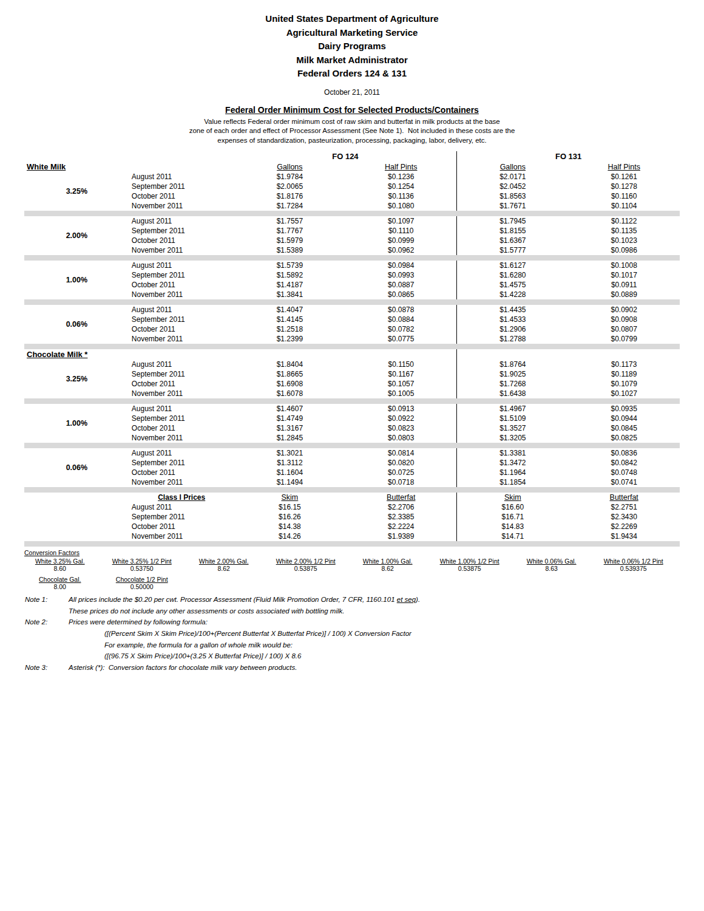United States Department of Agriculture
Agricultural Marketing Service
Dairy Programs
Milk Market Administrator
Federal Orders 124 & 131
October 21, 2011
Federal Order Minimum Cost for Selected Products/Containers
Value reflects Federal order minimum cost of raw skim and butterfat in milk products at the base
zone of each order and effect of Processor Assessment (See Note 1). Not included in these costs are the
expenses of standardization, pasteurization, processing, packaging, labor, delivery, etc.
| | | FO 124 | FO 131 |
| White Milk | | Gallons | Half Pints | Gallons | Half Pints |
| 3.25% | August 2011 | $1.9784 | $0.1236 | $2.0171 | $0.1261 |
| September 2011 | $2.0065 | $0.1254 | $2.0452 | $0.1278 |
| October 2011 | $1.8176 | $0.1136 | $1.8563 | $0.1160 |
| November 2011 | $1.7284 | $0.1080 | $1.7671 | $0.1104 |
| 2.00% | August 2011 | $1.7557 | $0.1097 | $1.7945 | $0.1122 |
| September 2011 | $1.7767 | $0.1110 | $1.8155 | $0.1135 |
| October 2011 | $1.5979 | $0.0999 | $1.6367 | $0.1023 |
| November 2011 | $1.5389 | $0.0962 | $1.5777 | $0.0986 |
| 1.00% | August 2011 | $1.5739 | $0.0984 | $1.6127 | $0.1008 |
| September 2011 | $1.5892 | $0.0993 | $1.6280 | $0.1017 |
| October 2011 | $1.4187 | $0.0887 | $1.4575 | $0.0911 |
| November 2011 | $1.3841 | $0.0865 | $1.4228 | $0.0889 |
| 0.06% | August 2011 | $1.4047 | $0.0878 | $1.4435 | $0.0902 |
| September 2011 | $1.4145 | $0.0884 | $1.4533 | $0.0908 |
| October 2011 | $1.2518 | $0.0782 | $1.2906 | $0.0807 |
| November 2011 | $1.2399 | $0.0775 | $1.2788 | $0.0799 |
| Chocolate Milk * | | | | |
| 3.25% | August 2011 | $1.8404 | $0.1150 | $1.8764 | $0.1173 |
| September 2011 | $1.8665 | $0.1167 | $1.9025 | $0.1189 |
| October 2011 | $1.6908 | $0.1057 | $1.7268 | $0.1079 |
| November 2011 | $1.6078 | $0.1005 | $1.6438 | $0.1027 |
| 1.00% | August 2011 | $1.4607 | $0.0913 | $1.4967 | $0.0935 |
| September 2011 | $1.4749 | $0.0922 | $1.5109 | $0.0944 |
| October 2011 | $1.3167 | $0.0823 | $1.3527 | $0.0845 |
| November 2011 | $1.2845 | $0.0803 | $1.3205 | $0.0825 |
| 0.06% | August 2011 | $1.3021 | $0.0814 | $1.3381 | $0.0836 |
| September 2011 | $1.3112 | $0.0820 | $1.3472 | $0.0842 |
| October 2011 | $1.1604 | $0.0725 | $1.1964 | $0.0748 |
| November 2011 | $1.1494 | $0.0718 | $1.1854 | $0.0741 |
| | Class I Prices | Skim | Butterfat | Skim | Butterfat |
| | August 2011 | $16.15 | $2.2706 | $16.60 | $2.2751 |
| | September 2011 | $16.26 | $2.3385 | $16.71 | $2.3430 |
| | October 2011 | $14.38 | $2.2224 | $14.83 | $2.2269 |
| | November 2011 | $14.26 | $1.9389 | $14.71 | $1.9434 |
Conversion Factors
| White 3.25% Gal. | White 3.25% 1/2 Pint | White 2.00% Gal. | White 2.00% 1/2 Pint | White 1.00% Gal. | White 1.00% 1/2 Pint | White 0.06% Gal. | White 0.06% 1/2 Pint |
| 8.60 | 0.53750 | 8.62 | 0.53875 | 8.62 | 0.53875 | 8.63 | 0.539375 |
| Chocolate Gal. | Chocolate 1/2 Pint | |
| 8.00 | 0.50000 | |
| Note 1: | All prices include the $0.20 per cwt. Processor Assessment (Fluid Milk Promotion Order, 7 CFR, 1160.101 et seq ). |
| | These prices do not include any other assessments or costs associated with bottling milk. |
| Note 2: | Prices were determined by following formula: |
| | ([(Percent Skim X Skim Price)/100+(Percent Butterfat X Butterfat Price)] / 100) X Conversion Factor |
| | For example, the formula for a gallon of whole milk would be: |
| | ([(96.75 X Skim Price)/100+(3.25 X Butterfat Price)] / 100) X 8.6 |
| Note 3: | Asterisk (*): Conversion factors for chocolate milk vary between products. |